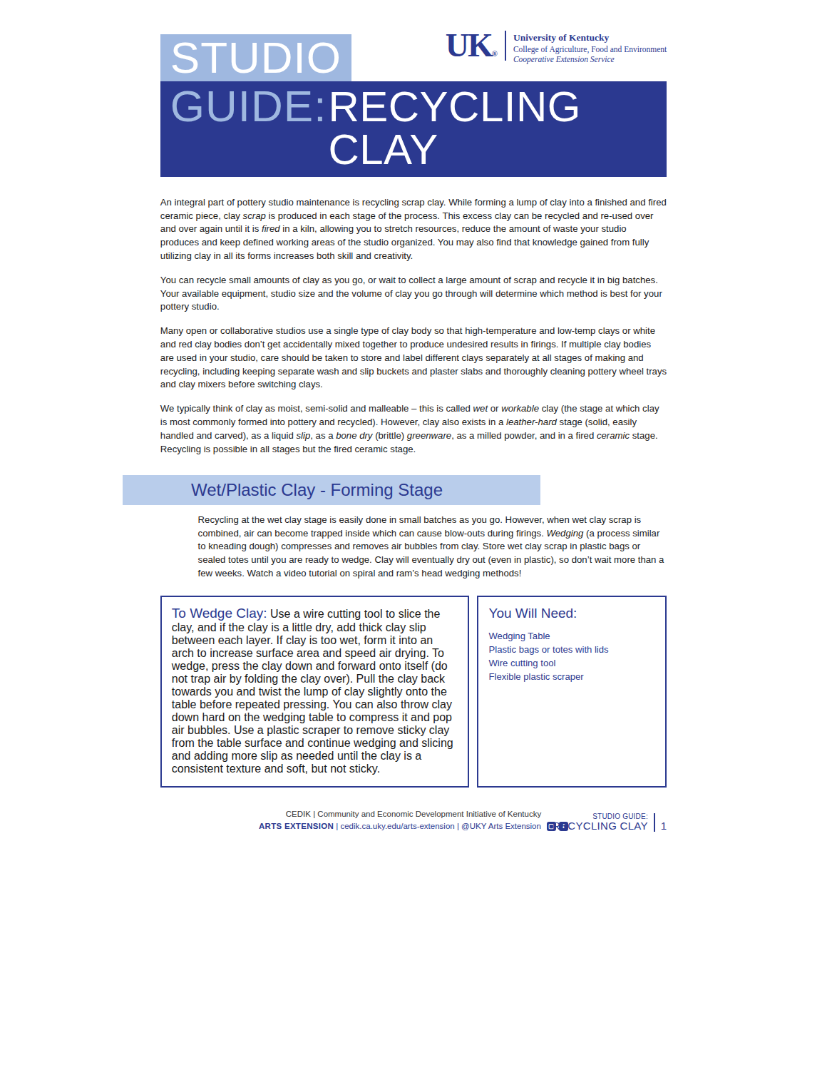UK®
University of Kentucky College of Agriculture, Food and Environment Cooperative Extension Service
STUDIO
GUIDE: RECYCLING CLAY
An integral part of pottery studio maintenance is recycling scrap clay. While forming a lump of clay into a finished and fired ceramic piece, clay scrap is produced in each stage of the process. This excess clay can be recycled and re-used over and over again until it is fired in a kiln, allowing you to stretch resources, reduce the amount of waste your studio produces and keep defined working areas of the studio organized. You may also find that knowledge gained from fully utilizing clay in all its forms increases both skill and creativity.
You can recycle small amounts of clay as you go, or wait to collect a large amount of scrap and recycle it in big batches. Your available equipment, studio size and the volume of clay you go through will determine which method is best for your pottery studio.
Many open or collaborative studios use a single type of clay body so that high-temperature and low-temp clays or white and red clay bodies don’t get accidentally mixed together to produce undesired results in firings. If multiple clay bodies are used in your studio, care should be taken to store and label different clays separately at all stages of making and recycling, including keeping separate wash and slip buckets and plaster slabs and thoroughly cleaning pottery wheel trays and clay mixers before switching clays.
We typically think of clay as moist, semi-solid and malleable – this is called wet or workable clay (the stage at which clay is most commonly formed into pottery and recycled). However, clay also exists in a leather-hard stage (solid, easily handled and carved), as a liquid slip, as a bone dry (brittle) greenware, as a milled powder, and in a fired ceramic stage. Recycling is possible in all stages but the fired ceramic stage.
Wet/Plastic Clay - Forming Stage
Recycling at the wet clay stage is easily done in small batches as you go. However, when wet clay scrap is combined, air can become trapped inside which can cause blow-outs during firings. Wedging (a process similar to kneading dough) compresses and removes air bubbles from clay. Store wet clay scrap in plastic bags or sealed totes until you are ready to wedge. Clay will eventually dry out (even in plastic), so don’t wait more than a few weeks. Watch a video tutorial on spiral and ram’s head wedging methods!
To Wedge Clay:
Use a wire cutting tool to slice the clay, and if the clay is a little dry, add thick clay slip between each layer. If clay is too wet, form it into an arch to increase surface area and speed air drying. To wedge, press the clay down and forward onto itself (do not trap air by folding the clay over). Pull the clay back towards you and twist the lump of clay slightly onto the table before repeated pressing. You can also throw clay down hard on the wedging table to compress it and pop air bubbles. Use a plastic scraper to remove sticky clay from the table surface and continue wedging and slicing and adding more slip as needed until the clay is a consistent texture and soft, but not sticky.
You Will Need:
Wedging Table
Plastic bags or totes with lids
Wire cutting tool
Flexible plastic scraper
CEDIK | Community and Economic Development Initiative of Kentucky
ARTS EXTENSION | cedik.ca.uky.edu/arts-extension | @UKY Arts Extension ▢f
STUDIO GUIDE:
RECYCLING CLAY
1